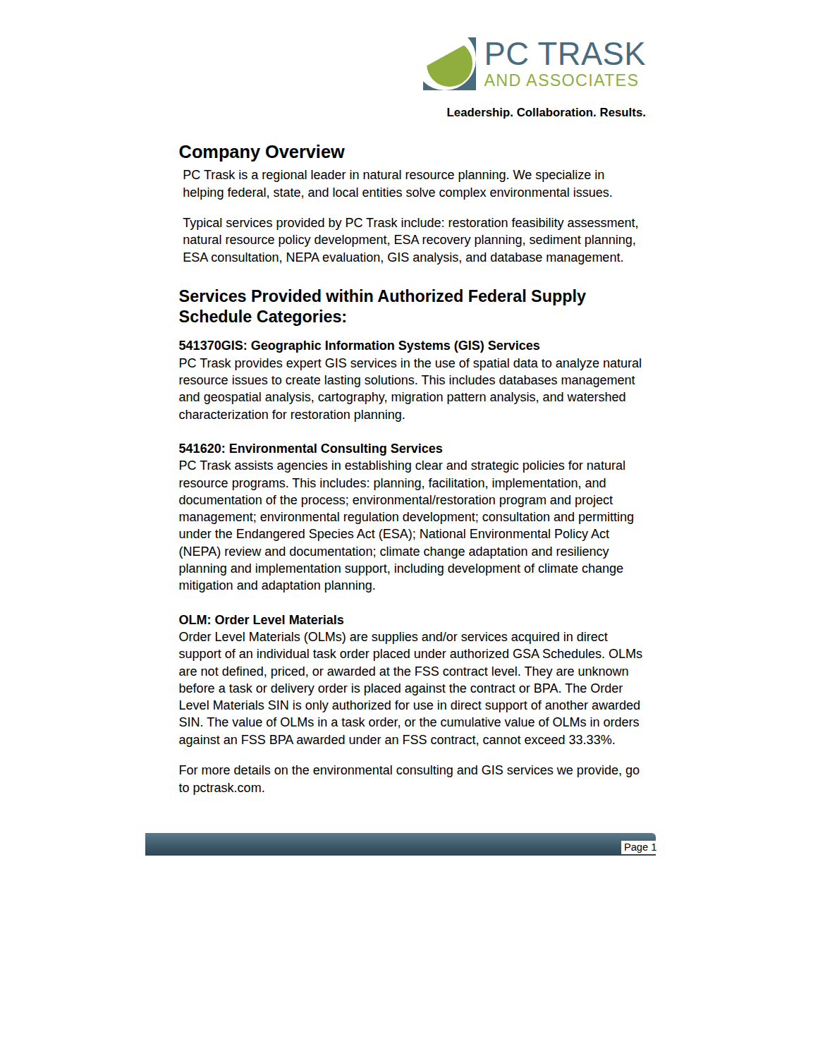PC TRASK
AND ASSOCIATES
Leadership. Collaboration. Results.
Company Overview
PC Trask is a regional leader in natural resource planning. We specialize in helping federal, state, and local entities solve complex environmental issues.
Typical services provided by PC Trask include: restoration feasibility assessment, natural resource policy development, ESA recovery planning, sediment planning, ESA consultation, NEPA evaluation, GIS analysis, and database management.
Services Provided within Authorized Federal Supply Schedule Categories:
541370GIS: Geographic Information Systems (GIS) Services
PC Trask provides expert GIS services in the use of spatial data to analyze natural resource issues to create lasting solutions. This includes databases management and geospatial analysis, cartography, migration pattern analysis, and watershed characterization for restoration planning.
541620: Environmental Consulting Services
PC Trask assists agencies in establishing clear and strategic policies for natural resource programs. This includes: planning, facilitation, implementation, and documentation of the process; environmental/restoration program and project management; environmental regulation development; consultation and permitting under the Endangered Species Act (ESA); National Environmental Policy Act (NEPA) review and documentation; climate change adaptation and resiliency planning and implementation support, including development of climate change mitigation and adaptation planning.
OLM: Order Level Materials
Order Level Materials (OLMs) are supplies and/or services acquired in direct support of an individual task order placed under authorized GSA Schedules. OLMs are not defined, priced, or awarded at the FSS contract level. They are unknown before a task or delivery order is placed against the contract or BPA. The Order Level Materials SIN is only authorized for use in direct support of another awarded SIN. The value of OLMs in a task order, or the cumulative value of OLMs in orders against an FSS BPA awarded under an FSS contract, cannot exceed 33.33%.
For more details on the environmental consulting and GIS services we provide, go to pctrask.com.
Page 1